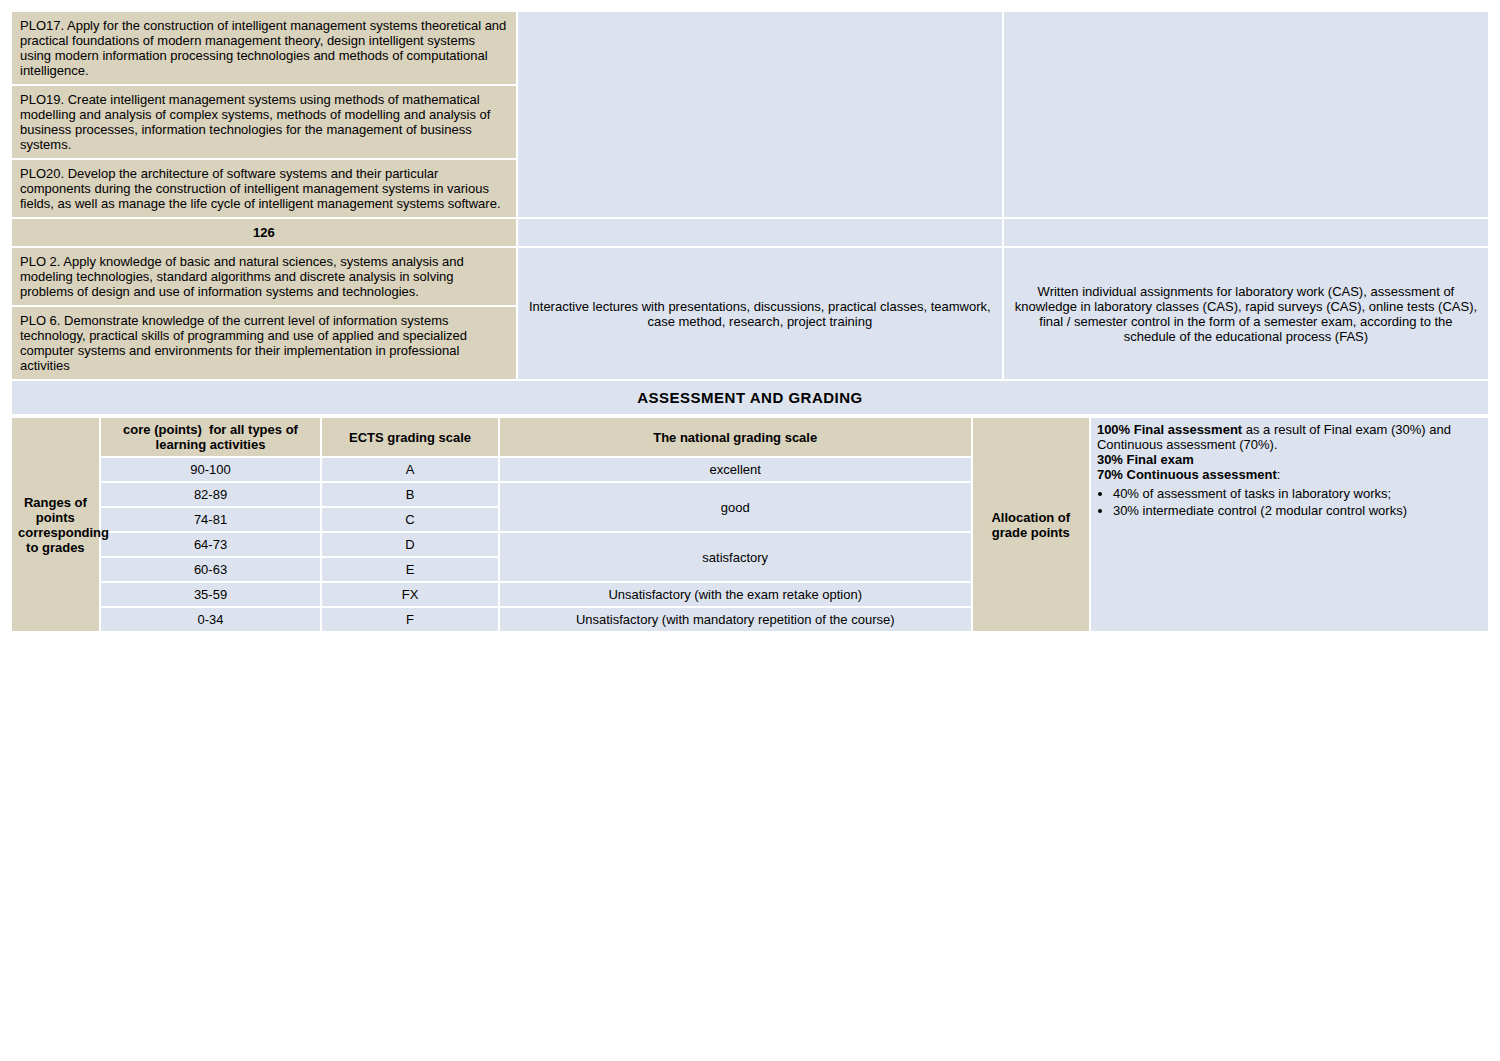| PLO17. Apply for the construction of intelligent management systems theoretical and practical foundations of modern management theory, design intelligent systems using modern information processing technologies and methods of computational intelligence. | | |
| PLO19. Create intelligent management systems using methods of mathematical modelling and analysis of complex systems, methods of modelling and analysis of business processes, information technologies for the management of business systems. |
| PLO20. Develop the architecture of software systems and their particular components during the construction of intelligent management systems in various fields, as well as manage the life cycle of intelligent management systems software. |
| 126 | | |
| PLO 2. Apply knowledge of basic and natural sciences, systems analysis and modeling technologies, standard algorithms and discrete analysis in solving problems of design and use of information systems and technologies. | Interactive lectures with presentations, discussions, practical classes, teamwork, case method, research, project training | Written individual assignments for laboratory work (CAS), assessment of knowledge in laboratory classes (CAS), rapid surveys (CAS), online tests (CAS), final / semester control in the form of a semester exam, according to the schedule of the educational process (FAS) |
| PLO 6. Demonstrate knowledge of the current level of information systems technology, practical skills of programming and use of applied and specialized computer systems and environments for their implementation in professional activities |
| ASSESSMENT AND GRADING |
| Ranges of points corresponding to grades | core (points) for all types of learning activities | ECTS grading scale | The national grading scale | Allocation of grade points | 100% Final assessment as a result of Final exam (30%) and Continuous assessment (70%). 30% Final exam 70% Continuous assessment : 40% of assessment of tasks in laboratory works; 30% intermediate control (2 modular control works) |
| 90-100 | A | excellent |
| 82-89 | B | good |
| 74-81 | C |
| 64-73 | D | satisfactory |
| 60-63 | E |
| 35-59 | FX | Unsatisfactory (with the exam retake option) |
| 0-34 | F | Unsatisfactory (with mandatory repetition of the course) |